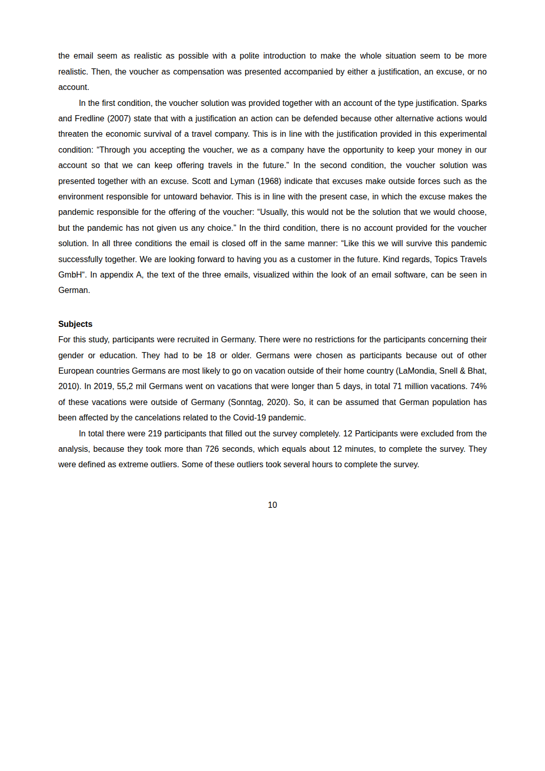the email seem as realistic as possible with a polite introduction to make the whole situation seem to be more realistic. Then, the voucher as compensation was presented accompanied by either a justification, an excuse, or no account.
In the first condition, the voucher solution was provided together with an account of the type justification. Sparks and Fredline (2007) state that with a justification an action can be defended because other alternative actions would threaten the economic survival of a travel company. This is in line with the justification provided in this experimental condition: “Through you accepting the voucher, we as a company have the opportunity to keep your money in our account so that we can keep offering travels in the future.” In the second condition, the voucher solution was presented together with an excuse. Scott and Lyman (1968) indicate that excuses make outside forces such as the environment responsible for untoward behavior. This is in line with the present case, in which the excuse makes the pandemic responsible for the offering of the voucher: “Usually, this would not be the solution that we would choose, but the pandemic has not given us any choice.” In the third condition, there is no account provided for the voucher solution. In all three conditions the email is closed off in the same manner: “Like this we will survive this pandemic successfully together. We are looking forward to having you as a customer in the future. Kind regards, Topics Travels GmbH“. In appendix A, the text of the three emails, visualized within the look of an email software, can be seen in German.
Subjects
For this study, participants were recruited in Germany. There were no restrictions for the participants concerning their gender or education. They had to be 18 or older. Germans were chosen as participants because out of other European countries Germans are most likely to go on vacation outside of their home country (LaMondia, Snell & Bhat, 2010). In 2019, 55,2 mil Germans went on vacations that were longer than 5 days, in total 71 million vacations. 74% of these vacations were outside of Germany (Sonntag, 2020). So, it can be assumed that German population has been affected by the cancelations related to the Covid-19 pandemic.
In total there were 219 participants that filled out the survey completely. 12 Participants were excluded from the analysis, because they took more than 726 seconds, which equals about 12 minutes, to complete the survey. They were defined as extreme outliers. Some of these outliers took several hours to complete the survey.
10